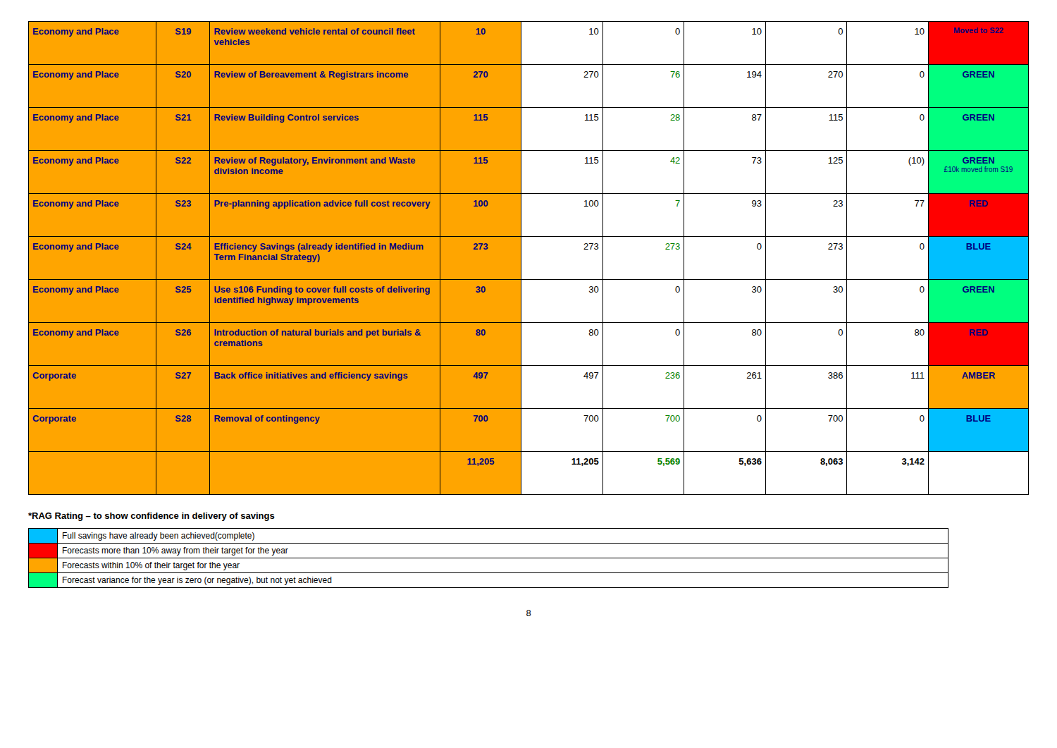| Economy and Place | S19 | Review weekend vehicle rental of council fleet vehicles | 10 | 10 | 0 | 10 | 0 | 10 | Moved to S22 |
| Economy and Place | S20 | Review of Bereavement & Registrars income | 270 | 270 | 76 | 194 | 270 | 0 | GREEN |
| Economy and Place | S21 | Review Building Control services | 115 | 115 | 28 | 87 | 115 | 0 | GREEN |
| Economy and Place | S22 | Review of Regulatory, Environment and Waste division income | 115 | 115 | 42 | 73 | 125 | (10) | GREEN £10k moved from S19 |
| Economy and Place | S23 | Pre-planning application advice full cost recovery | 100 | 100 | 7 | 93 | 23 | 77 | RED |
| Economy and Place | S24 | Efficiency Savings (already identified in Medium Term Financial Strategy) | 273 | 273 | 273 | 0 | 273 | 0 | BLUE |
| Economy and Place | S25 | Use s106 Funding to cover full costs of delivering identified highway improvements | 30 | 30 | 0 | 30 | 30 | 0 | GREEN |
| Economy and Place | S26 | Introduction of natural burials and pet burials & cremations | 80 | 80 | 0 | 80 | 0 | 80 | RED |
| Corporate | S27 | Back office initiatives and efficiency savings | 497 | 497 | 236 | 261 | 386 | 111 | AMBER |
| Corporate | S28 | Removal of contingency | 700 | 700 | 700 | 0 | 700 | 0 | BLUE |
| | | | 11,205 | 11,205 | 5,569 | 5,636 | 8,063 | 3,142 | |
*RAG Rating – to show confidence in delivery of savings
| | Full savings have already been achieved(complete) |
| | Forecasts more than 10% away from their target for the year |
| | Forecasts within 10% of their target for the year |
| | Forecast variance for the year is zero (or negative), but not yet achieved |
8